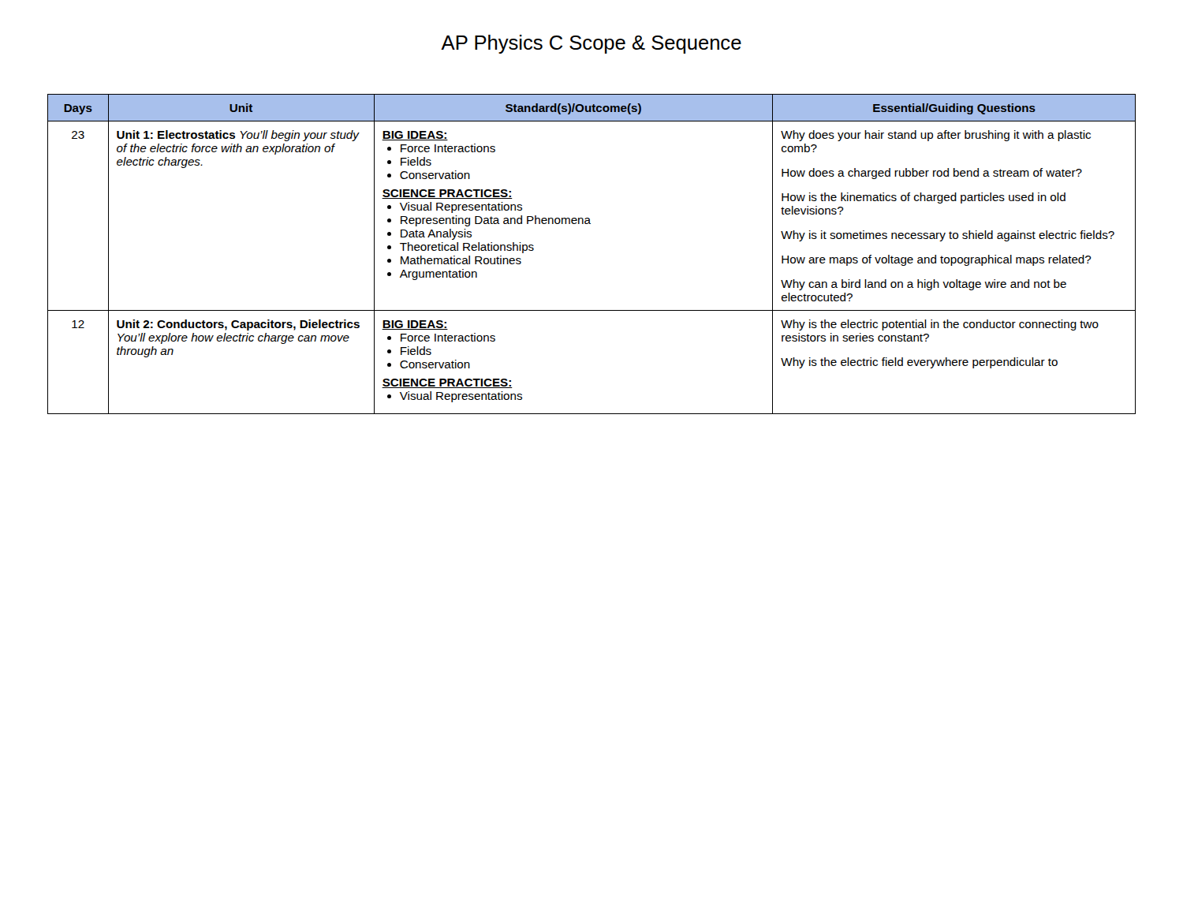AP Physics C Scope & Sequence
| Days | Unit | Standard(s)/Outcome(s) | Essential/Guiding Questions |
| --- | --- | --- | --- |
| 23 | Unit 1: Electrostatics You’ll begin your study of the electric force with an exploration of electric charges. | BIG IDEAS: Force Interactions Fields Conservation SCIENCE PRACTICES: Visual Representations Representing Data and Phenomena Data Analysis Theoretical Relationships Mathematical Routines Argumentation | Why does your hair stand up after brushing it with a plastic comb? How does a charged rubber rod bend a stream of water? How is the kinematics of charged particles used in old televisions? Why is it sometimes necessary to shield against electric fields? How are maps of voltage and topographical maps related? Why can a bird land on a high voltage wire and not be electrocuted? |
| 12 | Unit 2: Conductors, Capacitors, Dielectrics You’ll explore how electric charge can move through an | BIG IDEAS: Force Interactions Fields Conservation SCIENCE PRACTICES: Visual Representations | Why is the electric potential in the conductor connecting two resistors in series constant? Why is the electric field everywhere perpendicular to |